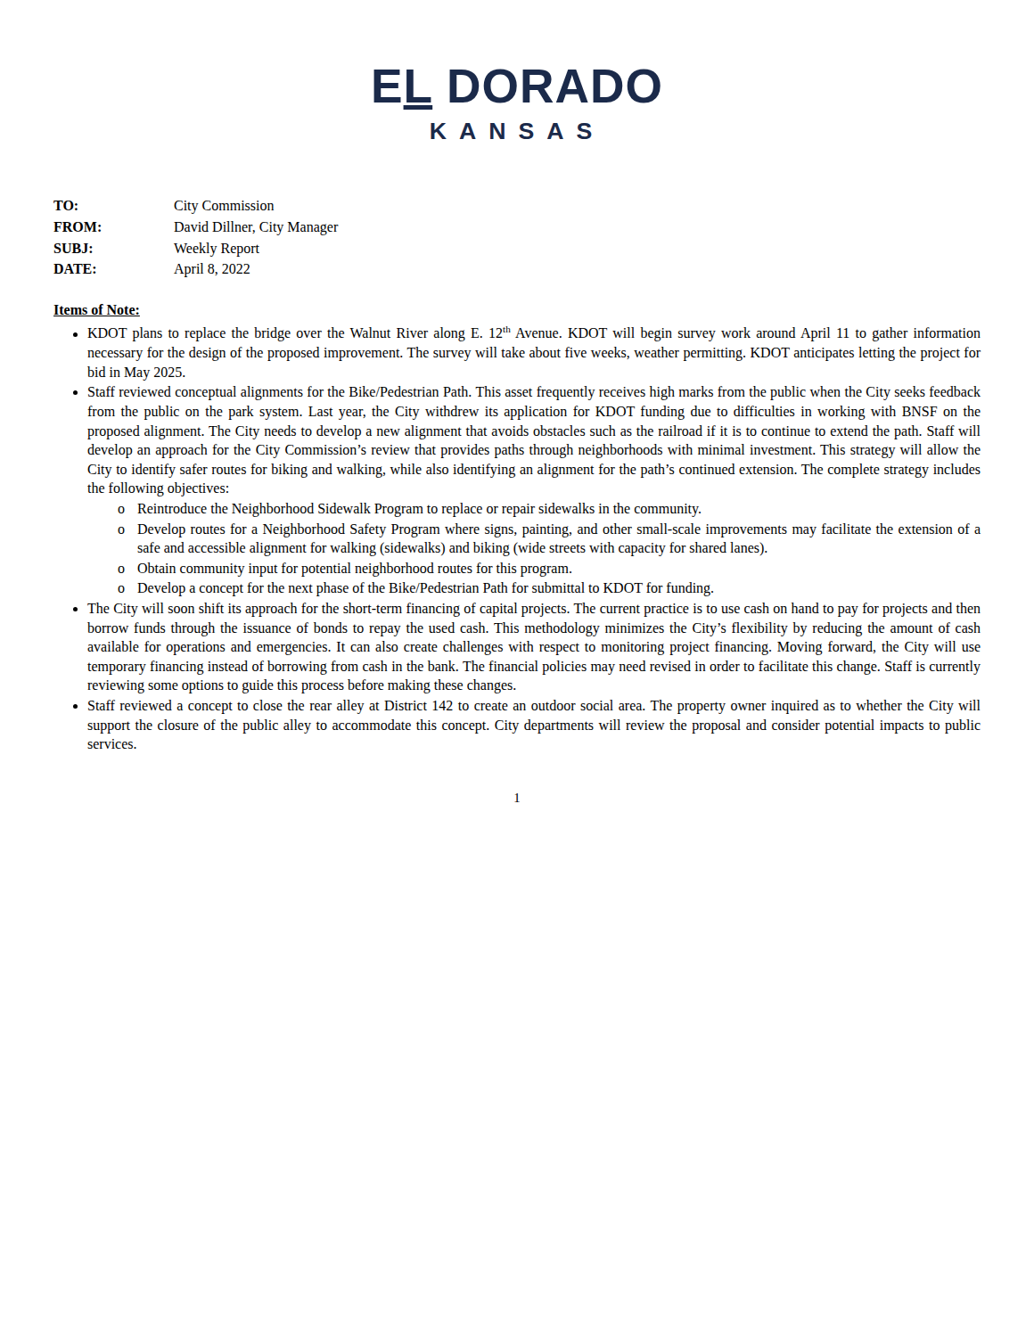EL DORADO
KANSAS
| TO: | City Commission |
| FROM: | David Dillner, City Manager |
| SUBJ: | Weekly Report |
| DATE: | April 8, 2022 |
Items of Note:
KDOT plans to replace the bridge over the Walnut River along E. 12th Avenue. KDOT will begin survey work around April 11 to gather information necessary for the design of the proposed improvement. The survey will take about five weeks, weather permitting. KDOT anticipates letting the project for bid in May 2025.
Staff reviewed conceptual alignments for the Bike/Pedestrian Path. This asset frequently receives high marks from the public when the City seeks feedback from the public on the park system. Last year, the City withdrew its application for KDOT funding due to difficulties in working with BNSF on the proposed alignment. The City needs to develop a new alignment that avoids obstacles such as the railroad if it is to continue to extend the path. Staff will develop an approach for the City Commission’s review that provides paths through neighborhoods with minimal investment. This strategy will allow the City to identify safer routes for biking and walking, while also identifying an alignment for the path’s continued extension. The complete strategy includes the following objectives:
Reintroduce the Neighborhood Sidewalk Program to replace or repair sidewalks in the community.
Develop routes for a Neighborhood Safety Program where signs, painting, and other small-scale improvements may facilitate the extension of a safe and accessible alignment for walking (sidewalks) and biking (wide streets with capacity for shared lanes).
Obtain community input for potential neighborhood routes for this program.
Develop a concept for the next phase of the Bike/Pedestrian Path for submittal to KDOT for funding.
The City will soon shift its approach for the short-term financing of capital projects. The current practice is to use cash on hand to pay for projects and then borrow funds through the issuance of bonds to repay the used cash. This methodology minimizes the City’s flexibility by reducing the amount of cash available for operations and emergencies. It can also create challenges with respect to monitoring project financing. Moving forward, the City will use temporary financing instead of borrowing from cash in the bank. The financial policies may need revised in order to facilitate this change. Staff is currently reviewing some options to guide this process before making these changes.
Staff reviewed a concept to close the rear alley at District 142 to create an outdoor social area. The property owner inquired as to whether the City will support the closure of the public alley to accommodate this concept. City departments will review the proposal and consider potential impacts to public services.
1